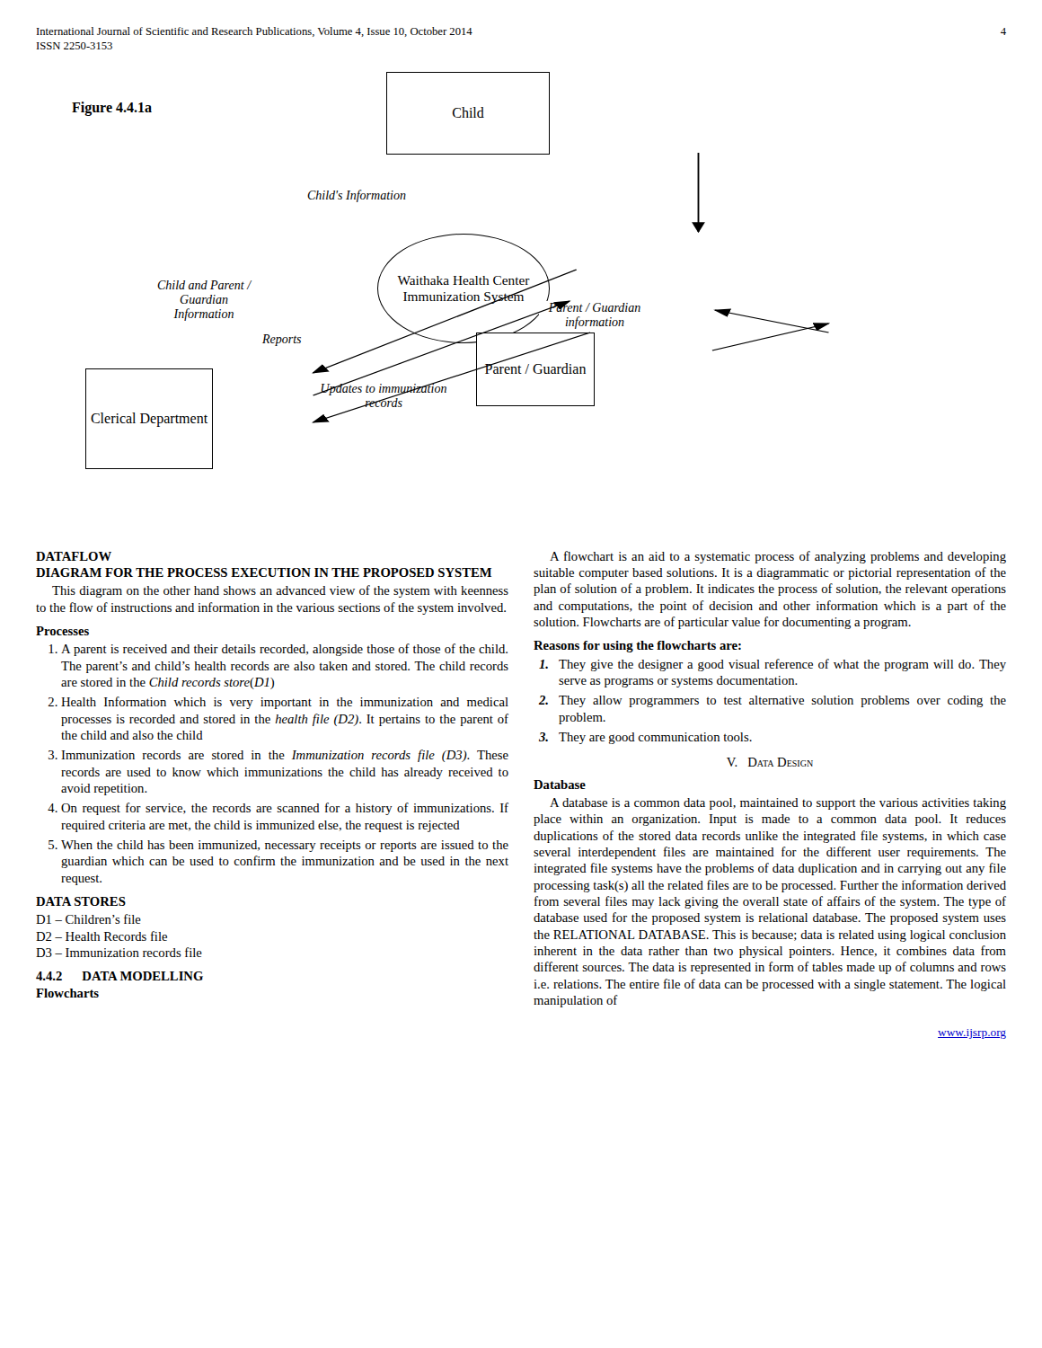International Journal of Scientific and Research Publications, Volume 4, Issue 10, October 2014 ISSN 2250-3153 4
Figure 4.4.1a
Child
Waithaka Health Center Immunization System
Clerical Department
Parent / Guardian
Child's Information
Child and Parent / Guardian Information
Reports
Updates to immunization records
Parent / Guardian information
Dataflow
Diagram for the Process Execution in the Proposed System
This diagram on the other hand shows an advanced view of the system with keenness to the flow of instructions and information in the various sections of the system involved.
Processes
A parent is received and their details recorded, alongside those of those of the child. The parent’s and child’s health records are also taken and stored. The child records are stored in the Child records store(D1)
Health Information which is very important in the immunization and medical processes is recorded and stored in the health file (D2). It pertains to the parent of the child and also the child
Immunization records are stored in the Immunization records file (D3). These records are used to know which immunizations the child has already received to avoid repetition.
On request for service, the records are scanned for a history of immunizations. If required criteria are met, the child is immunized else, the request is rejected
When the child has been immunized, necessary receipts or reports are issued to the guardian which can be used to confirm the immunization and be used in the next request.
DATA STORES
D1 – Children’s file
D2 – Health Records file
D3 – Immunization records file
4.4.2 DATA MODELLING
Flowcharts
A flowchart is an aid to a systematic process of analyzing problems and developing suitable computer based solutions. It is a diagrammatic or pictorial representation of the plan of solution of a problem. It indicates the process of solution, the relevant operations and computations, the point of decision and other information which is a part of the solution. Flowcharts are of particular value for documenting a program.
Reasons for using the flowcharts are:
They give the designer a good visual reference of what the program will do. They serve as programs or systems documentation.
They allow programmers to test alternative solution problems over coding the problem.
They are good communication tools.
V. Data Design
Database
A database is a common data pool, maintained to support the various activities taking place within an organization. Input is made to a common data pool. It reduces duplications of the stored data records unlike the integrated file systems, in which case several interdependent files are maintained for the different user requirements. The integrated file systems have the problems of data duplication and in carrying out any file processing task(s) all the related files are to be processed. Further the information derived from several files may lack giving the overall state of affairs of the system. The type of database used for the proposed system is relational database. The proposed system uses the RELATIONAL DATABASE. This is because; data is related using logical conclusion inherent in the data rather than two physical pointers. Hence, it combines data from different sources. The data is represented in form of tables made up of columns and rows i.e. relations. The entire file of data can be processed with a single statement. The logical manipulation of
www.ijsrp.org